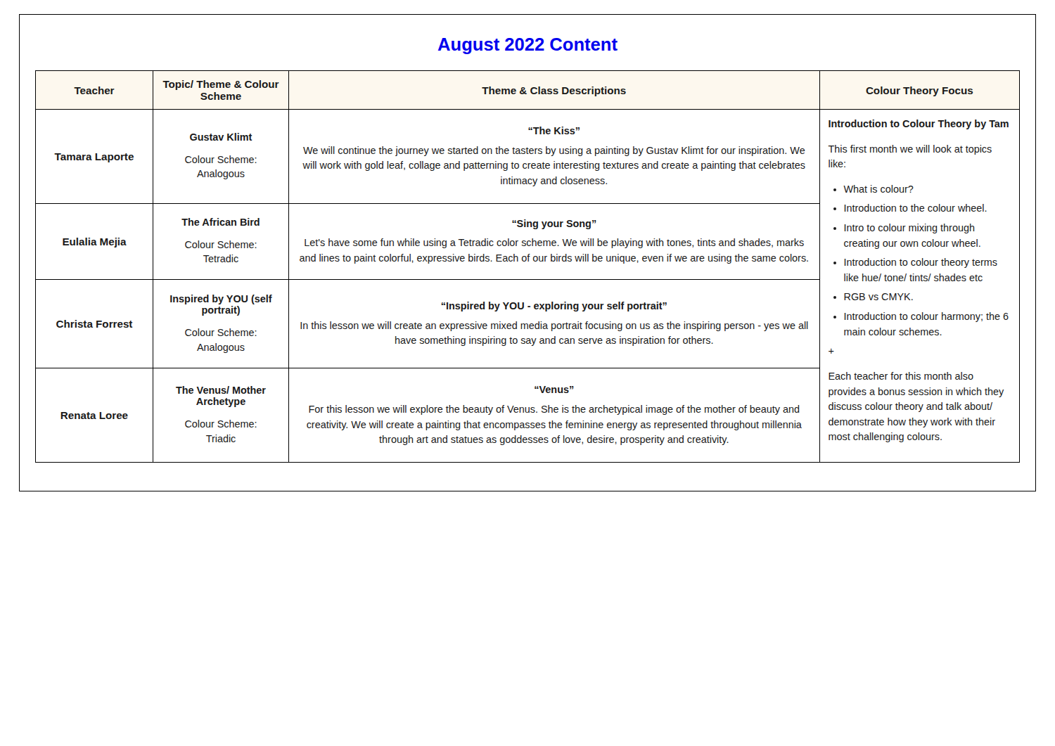August 2022 Content
| Teacher | Topic/ Theme & Colour Scheme | Theme & Class Descriptions | Colour Theory Focus |
| --- | --- | --- | --- |
| Tamara Laporte | Gustav Klimt Colour Scheme: Analogous | “The Kiss” We will continue the journey we started on the tasters by using a painting by Gustav Klimt for our inspiration. We will work with gold leaf, collage and patterning to create interesting textures and create a painting that celebrates intimacy and closeness. | Introduction to Colour Theory by Tam This first month we will look at topics like: What is colour? Introduction to the colour wheel. Intro to colour mixing through creating our own colour wheel. Introduction to colour theory terms like hue/ tone/ tints/ shades etc RGB vs CMYK. Introduction to colour harmony; the 6 main colour schemes. + Each teacher for this month also provides a bonus session in which they discuss colour theory and talk about/ demonstrate how they work with their most challenging colours. |
| Eulalia Mejia | The African Bird Colour Scheme: Tetradic | “Sing your Song” Let's have some fun while using a Tetradic color scheme. We will be playing with tones, tints and shades, marks and lines to paint colorful, expressive birds. Each of our birds will be unique, even if we are using the same colors. |
| Christa Forrest | Inspired by YOU (self portrait) Colour Scheme: Analogous | “Inspired by YOU - exploring your self portrait” In this lesson we will create an expressive mixed media portrait focusing on us as the inspiring person - yes we all have something inspiring to say and can serve as inspiration for others. |
| Renata Loree | The Venus/ Mother Archetype Colour Scheme: Triadic | “Venus” For this lesson we will explore the beauty of Venus. She is the archetypical image of the mother of beauty and creativity. We will create a painting that encompasses the feminine energy as represented throughout millennia through art and statues as goddesses of love, desire, prosperity and creativity. |